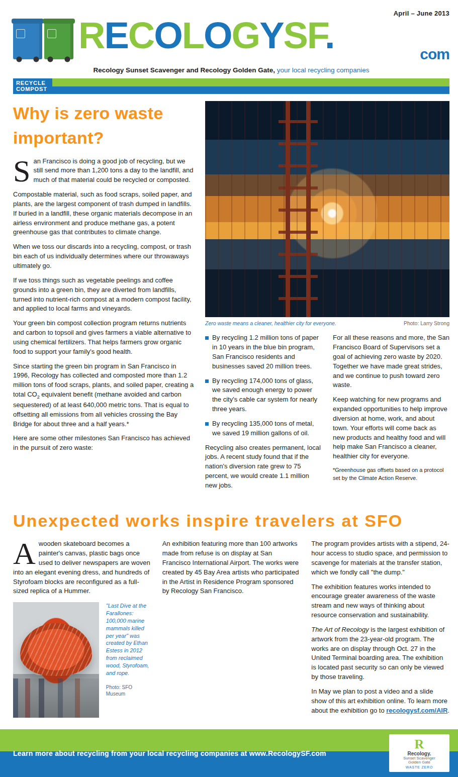April – June 2013
RECOLOGYSF.
com
Recology Sunset Scavenger and Recology Golden Gate, your local recycling companies
RECYCLE
COMPOST
Why is zero waste important?
San Francisco is doing a good job of recycling, but we still send more than 1,200 tons a day to the landfill, and much of that material could be recycled or composted.
Compostable material, such as food scraps, soiled paper, and plants, are the largest component of trash dumped in landfills. If buried in a landfill, these organic materials decompose in an airless environment and produce methane gas, a potent greenhouse gas that contributes to climate change.
When we toss our discards into a recycling, compost, or trash bin each of us individually determines where our throwaways ultimately go.
If we toss things such as vegetable peelings and coffee grounds into a green bin, they are diverted from landfills, turned into nutrient-rich compost at a modern compost facility, and applied to local farms and vineyards.
Your green bin compost collection program returns nutrients and carbon to topsoil and gives farmers a viable alternative to using chemical fertilizers. That helps farmers grow organic food to support your family's good health.
Since starting the green bin program in San Francisco in 1996, Recology has collected and composted more than 1.2 million tons of food scraps, plants, and soiled paper, creating a total CO2 equivalent benefit (methane avoided and carbon sequestered) of at least 640,000 metric tons. That is equal to offsetting all emissions from all vehicles crossing the Bay Bridge for about three and a half years.*
Here are some other milestones San Francisco has achieved in the pursuit of zero waste:
Zero waste means a cleaner, healthier city for everyone. Photo: Larry Strong
By recycling 1.2 million tons of paper in 10 years in the blue bin program, San Francisco residents and businesses saved 20 million trees.
By recycling 174,000 tons of glass, we saved enough energy to power the city's cable car system for nearly three years.
By recycling 135,000 tons of metal, we saved 19 million gallons of oil.
Recycling also creates permanent, local jobs. A recent study found that if the nation's diversion rate grew to 75 percent, we would create 1.1 million new jobs.
For all these reasons and more, the San Francisco Board of Supervisors set a goal of achieving zero waste by 2020. Together we have made great strides, and we continue to push toward zero waste.
Keep watching for new programs and expanded opportunities to help improve diversion at home, work, and about town. Your efforts will come back as new products and healthy food and will help make San Francisco a cleaner, healthier city for everyone.
*Greenhouse gas offsets based on a protocol set by the Climate Action Reserve.
Unexpected works inspire travelers at SFO
A wooden skateboard becomes a painter's canvas, plastic bags once used to deliver newspapers are woven into an elegant evening dress, and hundreds of Styrofoam blocks are reconfigured as a full-sized replica of a Hummer.
"Last Dive at the Farallones: 100,000 marine mammals killed per year" was created by Ethan Estess in 2012 from reclaimed wood, Styrofoam, and rope. Photo: SFO Museum
An exhibition featuring more than 100 artworks made from refuse is on display at San Francisco International Airport. The works were created by 45 Bay Area artists who participated in the Artist in Residence Program sponsored by Recology San Francisco.
The program provides artists with a stipend, 24-hour access to studio space, and permission to scavenge for materials at the transfer station, which we fondly call "the dump."
The exhibition features works intended to encourage greater awareness of the waste stream and new ways of thinking about resource conservation and sustainability.
The Art of Recology is the largest exhibition of artwork from the 23-year-old program. The works are on display through Oct. 27 in the United Terminal boarding area. The exhibition is located past security so can only be viewed by those traveling.
In May we plan to post a video and a slide show of this art exhibition online. To learn more about the exhibition go to recologysf.com/AIR.
Learn more about recycling from your local recycling companies at www.RecologySF.com
R Recology. Sunset Scavenger Golden Gate WASTE ZERO